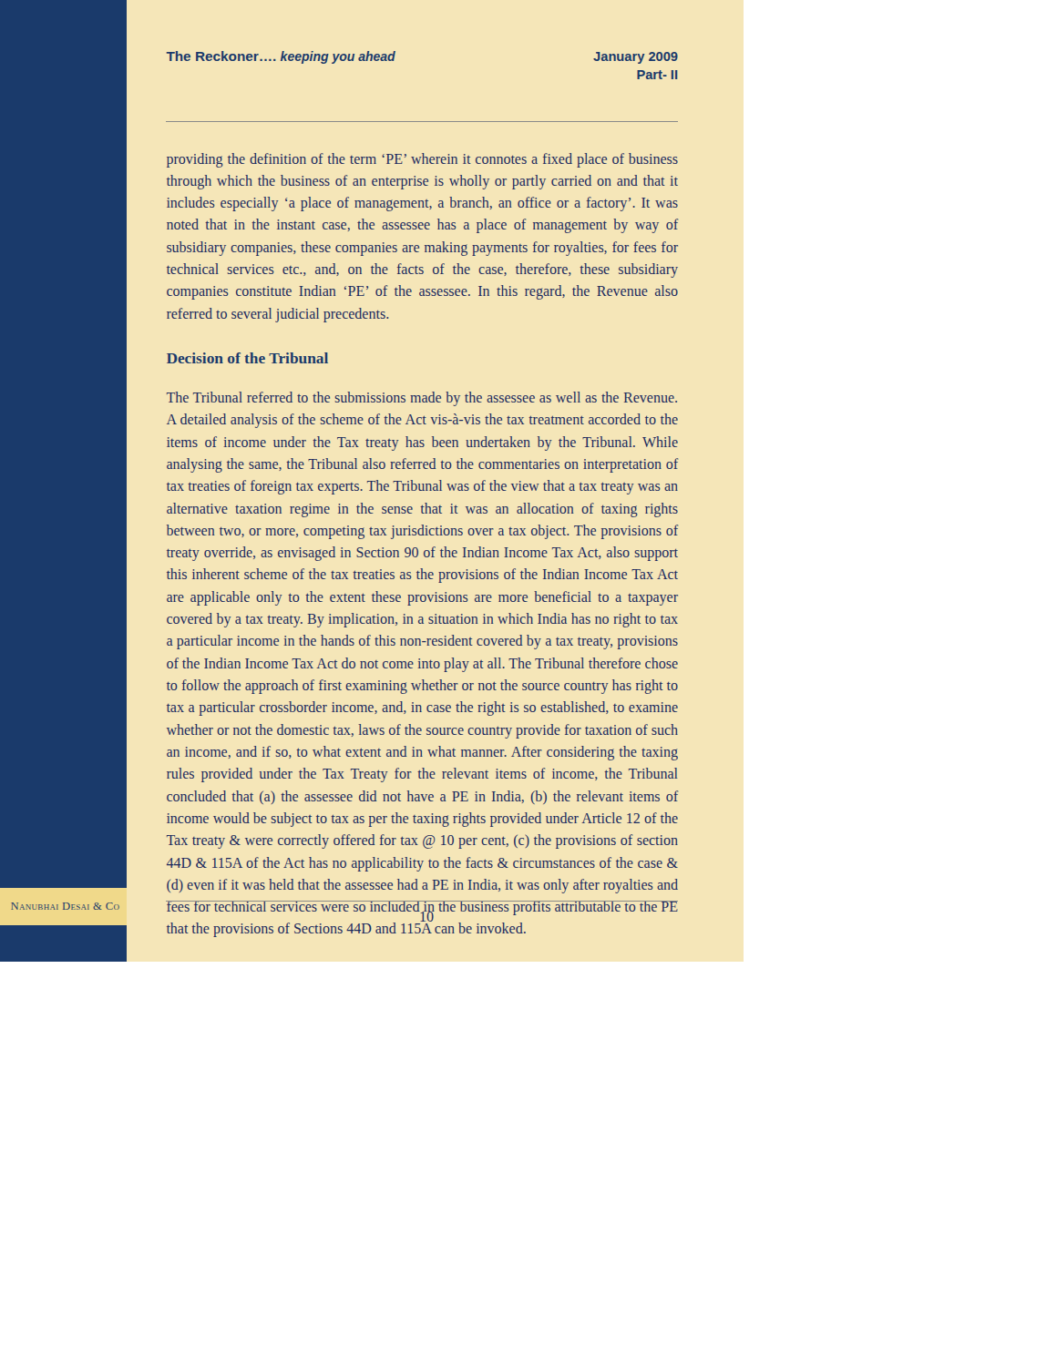Nanubhai Desai & Co
The Reckoner…. keeping you ahead
January 2009
Part- II
providing the definition of the term ‘PE’ wherein it connotes a fixed place of business through which the business of an enterprise is wholly or partly carried on and that it includes especially ‘a place of management, a branch, an office or a factory’. It was noted that in the instant case, the assessee has a place of management by way of subsidiary companies, these companies are making payments for royalties, for fees for technical services etc., and, on the facts of the case, therefore, these subsidiary companies constitute Indian ‘PE’ of the assessee. In this regard, the Revenue also referred to several judicial precedents.
Decision of the Tribunal
The Tribunal referred to the submissions made by the assessee as well as the Revenue. A detailed analysis of the scheme of the Act vis-à-vis the tax treatment accorded to the items of income under the Tax treaty has been undertaken by the Tribunal. While analysing the same, the Tribunal also referred to the commentaries on interpretation of tax treaties of foreign tax experts. The Tribunal was of the view that a tax treaty was an alternative taxation regime in the sense that it was an allocation of taxing rights between two, or more, competing tax jurisdictions over a tax object. The provisions of treaty override, as envisaged in Section 90 of the Indian Income Tax Act, also support this inherent scheme of the tax treaties as the provisions of the Indian Income Tax Act are applicable only to the extent these provisions are more beneficial to a taxpayer covered by a tax treaty. By implication, in a situation in which India has no right to tax a particular income in the hands of this non-resident covered by a tax treaty, provisions of the Indian Income Tax Act do not come into play at all. The Tribunal therefore chose to follow the approach of first examining whether or not the source country has right to tax a particular crossborder income, and, in case the right is so established, to examine whether or not the domestic tax, laws of the source country provide for taxation of such an income, and if so, to what extent and in what manner. After considering the taxing rules provided under the Tax Treaty for the relevant items of income, the Tribunal concluded that (a) the assessee did not have a PE in India, (b) the relevant items of income would be subject to tax as per the taxing rights provided under Article 12 of the Tax treaty & were correctly offered for tax @ 10 per cent, (c) the provisions of section 44D & 115A of the Act has no applicability to the facts & circumstances of the case & (d) even if it was held that the assessee had a PE in India, it was only after royalties and fees for technical services were so included in the business profits attributable to the PE that the provisions of Sections 44D and 115A can be invoked.
Our comments
10